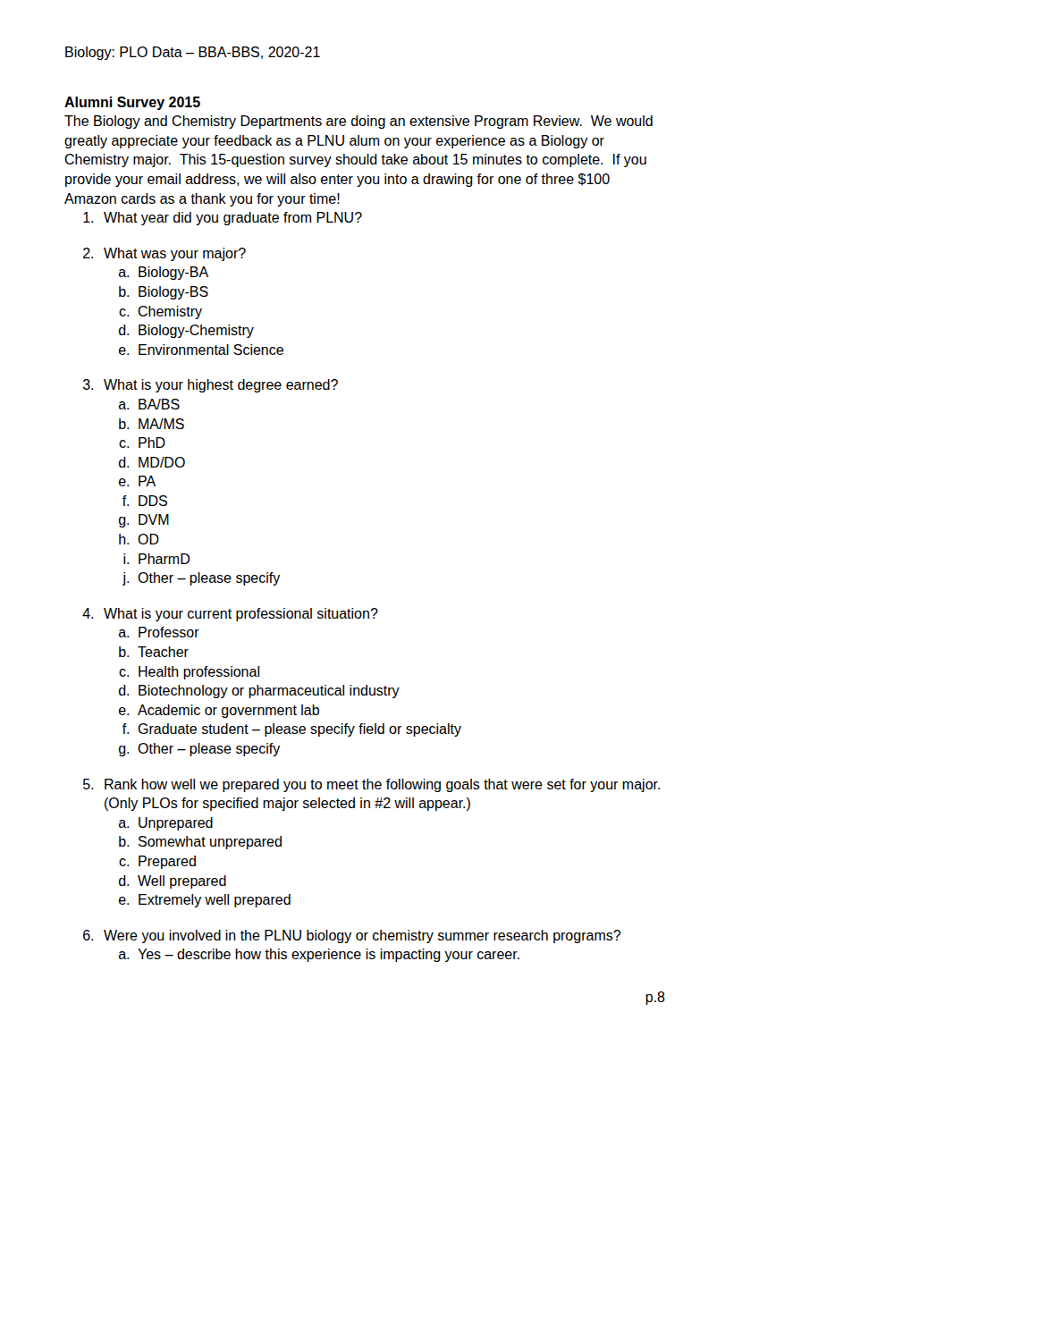Biology: PLO Data – BBA-BBS, 2020-21
Alumni Survey 2015
The Biology and Chemistry Departments are doing an extensive Program Review. We would greatly appreciate your feedback as a PLNU alum on your experience as a Biology or Chemistry major. This 15-question survey should take about 15 minutes to complete. If you provide your email address, we will also enter you into a drawing for one of three $100 Amazon cards as a thank you for your time!
What year did you graduate from PLNU?
What was your major?
Biology-BA
Biology-BS
Chemistry
Biology-Chemistry
Environmental Science
What is your highest degree earned?
BA/BS
MA/MS
PhD
MD/DO
PA
DDS
DVM
OD
PharmD
Other – please specify
What is your current professional situation?
Professor
Teacher
Health professional
Biotechnology or pharmaceutical industry
Academic or government lab
Graduate student – please specify field or specialty
Other – please specify
Rank how well we prepared you to meet the following goals that were set for your major. (Only PLOs for specified major selected in #2 will appear.)
Unprepared
Somewhat unprepared
Prepared
Well prepared
Extremely well prepared
Were you involved in the PLNU biology or chemistry summer research programs?
Yes – describe how this experience is impacting your career.
p.8